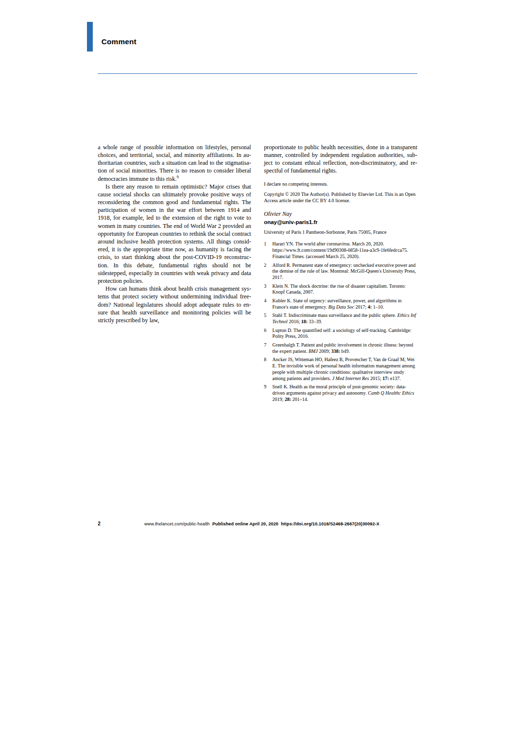Comment
a whole range of possible information on lifestyles, personal choices, and territorial, social, and minority affiliations. In authoritarian countries, such a situation can lead to the stigmatisation of social minorities. There is no reason to consider liberal democracies immune to this risk.9
Is there any reason to remain optimistic? Major crises that cause societal shocks can ultimately provoke positive ways of reconsidering the common good and fundamental rights. The participation of women in the war effort between 1914 and 1918, for example, led to the extension of the right to vote to women in many countries. The end of World War 2 provided an opportunity for European countries to rethink the social contract around inclusive health protection systems. All things considered, it is the appropriate time now, as humanity is facing the crisis, to start thinking about the post-COVID-19 reconstruction. In this debate, fundamental rights should not be sidestepped, especially in countries with weak privacy and data protection policies.
How can humans think about health crisis management systems that protect society without undermining individual freedom? National legislatures should adopt adequate rules to ensure that health surveillance and monitoring policies will be strictly prescribed by law,
proportionate to public health necessities, done in a transparent manner, controlled by independent regulation authorities, subject to constant ethical reflection, non-discriminatory, and respectful of fundamental rights.
I declare no competing interests.
Copyright © 2020 The Author(s). Published by Elsevier Ltd. This is an Open Access article under the CC BY 4.0 license.
Olivier Nay
onay@univ-paris1.fr
University of Paris 1 Pantheon-Sorbonne, Paris 75005, France
Harari YN. The world after coronavirus. March 20, 2020. https://www.ft.com/content/19d90308-6858-11ea-a3c9-1fe6fedcca75. Financial Times. (accessed March 25, 2020).
Alford R. Permanent state of emergency: unchecked executive power and the demise of the rule of law. Montreal: McGill-Queen's University Press, 2017.
Klein N. The shock doctrine: the rise of disaster capitalism. Toronto: Knopf Canada, 2007.
Kubler K. State of urgency: surveillance, power, and algorithms in France's state of emergency. Big Data Soc 2017; 4: 1–10.
Stahl T. Indiscriminate mass surveillance and the public sphere. Ethics Inf Technol 2016; 18: 33–39.
Lupton D. The quantified self: a sociology of self-tracking. Cambridge: Polity Press, 2016.
Greenhalgh T. Patient and public involvement in chronic illness: beyond the expert patient. BMJ 2009; 338: b49.
Ancker JS, Witteman HO, Hafeez B, Provencher T, Van de Graaf M, Wei E. The invisible work of personal health information management among people with multiple chronic conditions: qualitative interview study among patients and providers. J Med Internet Res 2015; 17: e137.
Snell K. Health as the moral principle of post-genomic society: data-driven arguments against privacy and autonomy. Camb Q Healthc Ethics 2019; 28: 201–14.
2 www.thelancet.com/public-health Published online April 20, 2020 https://doi.org/10.1016/S2468-2667(20)30092-X